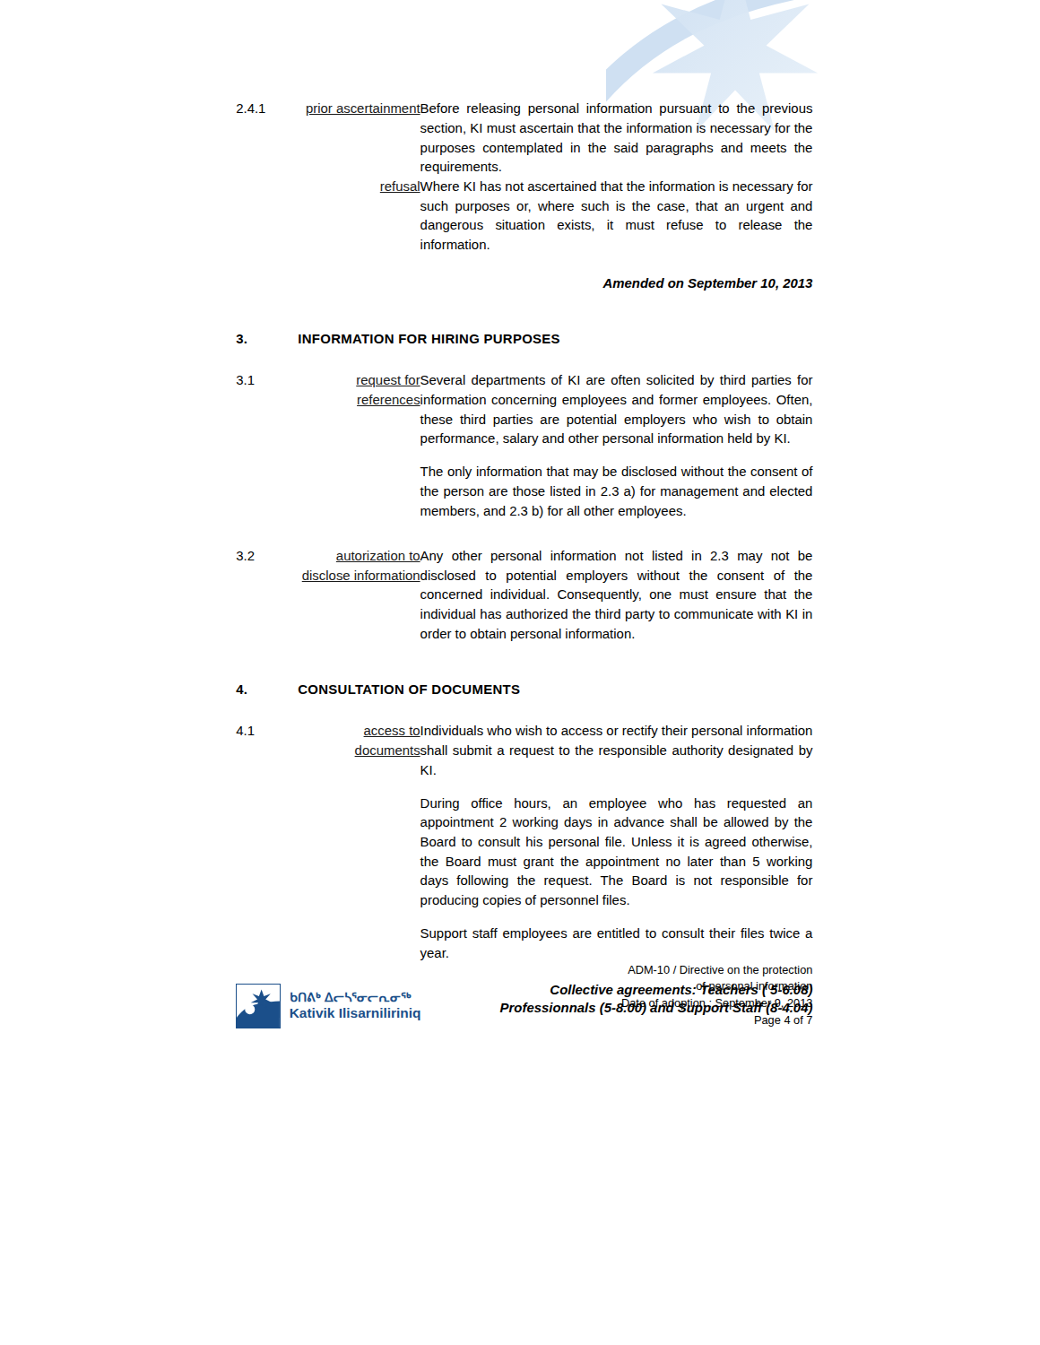| 2.4.1 | prior ascertainment | Before releasing personal information pursuant to the previous section, KI must ascertain that the information is necessary for the purposes contemplated in the said paragraphs and meets the requirements. |
| | refusal | Where KI has not ascertained that the information is necessary for such purposes or, where such is the case, that an urgent and dangerous situation exists, it must refuse to release the information. |
Amended on September 10, 2013
3. INFORMATION FOR HIRING PURPOSES
| 3.1 | request for references | Several departments of KI are often solicited by third parties for information concerning employees and former employees. Often, these third parties are potential employers who wish to obtain performance, salary and other personal information held by KI. The only information that may be disclosed without the consent of the person are those listed in 2.3 a) for management and elected members, and 2.3 b) for all other employees. |
| 3.2 | autorization to disclose information | Any other personal information not listed in 2.3 may not be disclosed to potential employers without the consent of the concerned individual. Consequently, one must ensure that the individual has authorized the third party to communicate with KI in order to obtain personal information. |
4. CONSULTATION OF DOCUMENTS
| 4.1 | access to documents | Individuals who wish to access or rectify their personal information shall submit a request to the responsible authority designated by KI. During office hours, an employee who has requested an appointment 2 working days in advance shall be allowed by the Board to consult his personal file. Unless it is agreed otherwise, the Board must grant the appointment no later than 5 working days following the request. The Board is not responsible for producing copies of personnel files. Support staff employees are entitled to consult their files twice a year. |
Collective agreements: Teachers ( 5-6.08)
Professionnals (5-8.00) and Support Staff (8-4.04)
ᑲᑎᕕᒃ ᐃᓕᓴᕐᓂᓕᕆᓂᖅ Kativik Ilisarniliriniq
ADM-10 / Directive on the protection
of personal information
Date of adoption : September 9, 2013
Page 4 of 7